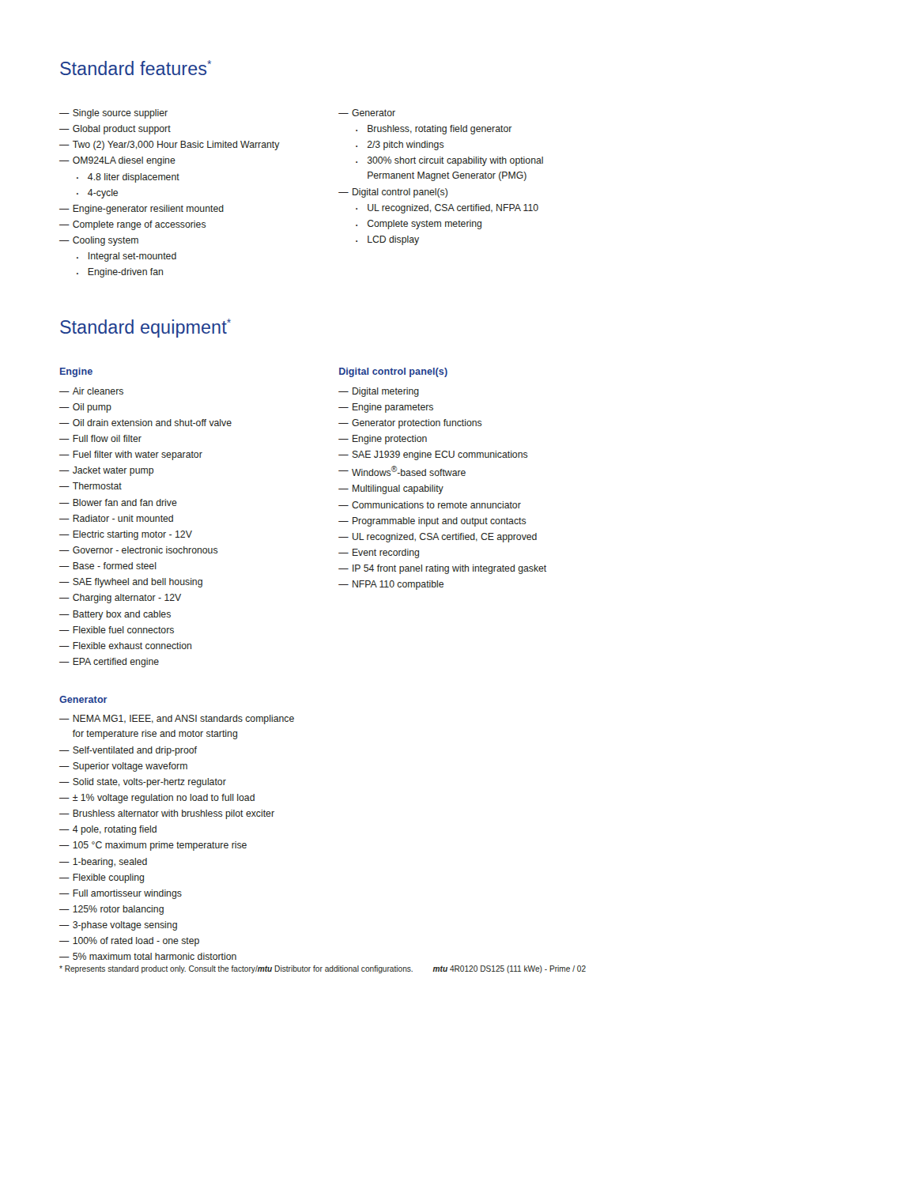Standard features*
Single source supplier
Global product support
Two (2) Year/3,000 Hour Basic Limited Warranty
OM924LA diesel engine
4.8 liter displacement
4-cycle
Engine-generator resilient mounted
Complete range of accessories
Cooling system
Integral set-mounted
Engine-driven fan
Generator
Brushless, rotating field generator
2/3 pitch windings
300% short circuit capability with optional Permanent Magnet Generator (PMG)
Digital control panel(s)
UL recognized, CSA certified, NFPA 110
Complete system metering
LCD display
Standard equipment*
Engine
Air cleaners
Oil pump
Oil drain extension and shut-off valve
Full flow oil filter
Fuel filter with water separator
Jacket water pump
Thermostat
Blower fan and fan drive
Radiator - unit mounted
Electric starting motor - 12V
Governor - electronic isochronous
Base - formed steel
SAE flywheel and bell housing
Charging alternator - 12V
Battery box and cables
Flexible fuel connectors
Flexible exhaust connection
EPA certified engine
Generator
NEMA MG1, IEEE, and ANSI standards compliance for temperature rise and motor starting
Self-ventilated and drip-proof
Superior voltage waveform
Solid state, volts-per-hertz regulator
± 1% voltage regulation no load to full load
Brushless alternator with brushless pilot exciter
4 pole, rotating field
105 °C maximum prime temperature rise
1-bearing, sealed
Flexible coupling
Full amortisseur windings
125% rotor balancing
3-phase voltage sensing
100% of rated load - one step
5% maximum total harmonic distortion
Digital control panel(s)
Digital metering
Engine parameters
Generator protection functions
Engine protection
SAE J1939 engine ECU communications
Windows®-based software
Multilingual capability
Communications to remote annunciator
Programmable input and output contacts
UL recognized, CSA certified, CE approved
Event recording
IP 54 front panel rating with integrated gasket
NFPA 110 compatible
* Represents standard product only. Consult the factory/mtu Distributor for additional configurations.
mtu 4R0120 DS125 (111 kWe) - Prime / 02